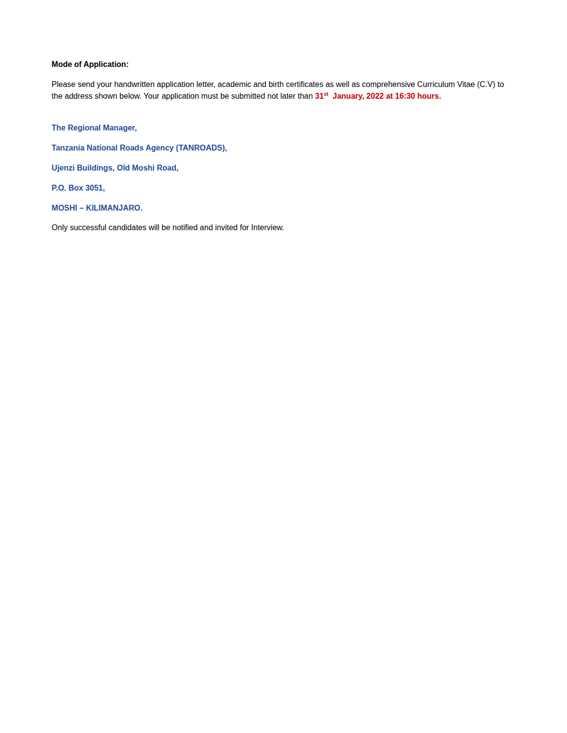Mode of Application:
Please send your handwritten application letter, academic and birth certificates as well as comprehensive Curriculum Vitae (C.V) to the address shown below. Your application must be submitted not later than 31st January, 2022 at 16:30 hours.
The Regional Manager,
Tanzania National Roads Agency (TANROADS),
Ujenzi Buildings, Old Moshi Road,
P.O. Box 3051,
MOSHI – KILIMANJARO.
Only successful candidates will be notified and invited for Interview.